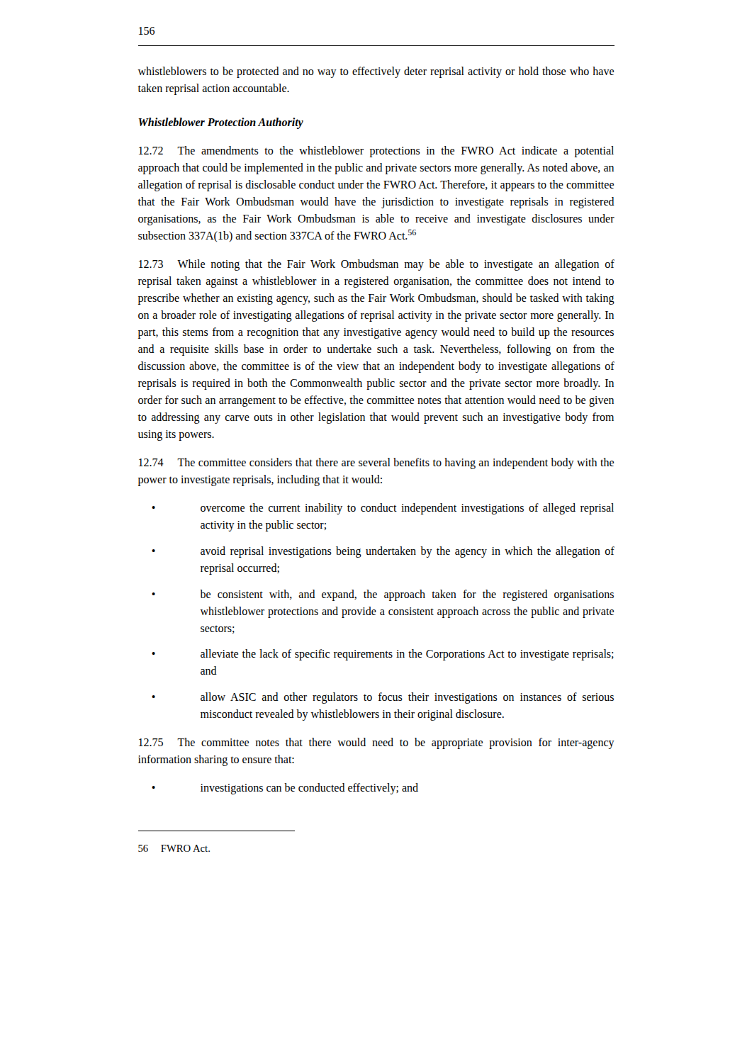156
whistleblowers to be protected and no way to effectively deter reprisal activity or hold those who have taken reprisal action accountable.
Whistleblower Protection Authority
12.72 The amendments to the whistleblower protections in the FWRO Act indicate a potential approach that could be implemented in the public and private sectors more generally. As noted above, an allegation of reprisal is disclosable conduct under the FWRO Act. Therefore, it appears to the committee that the Fair Work Ombudsman would have the jurisdiction to investigate reprisals in registered organisations, as the Fair Work Ombudsman is able to receive and investigate disclosures under subsection 337A(1b) and section 337CA of the FWRO Act.56
12.73 While noting that the Fair Work Ombudsman may be able to investigate an allegation of reprisal taken against a whistleblower in a registered organisation, the committee does not intend to prescribe whether an existing agency, such as the Fair Work Ombudsman, should be tasked with taking on a broader role of investigating allegations of reprisal activity in the private sector more generally. In part, this stems from a recognition that any investigative agency would need to build up the resources and a requisite skills base in order to undertake such a task. Nevertheless, following on from the discussion above, the committee is of the view that an independent body to investigate allegations of reprisals is required in both the Commonwealth public sector and the private sector more broadly. In order for such an arrangement to be effective, the committee notes that attention would need to be given to addressing any carve outs in other legislation that would prevent such an investigative body from using its powers.
12.74 The committee considers that there are several benefits to having an independent body with the power to investigate reprisals, including that it would:
overcome the current inability to conduct independent investigations of alleged reprisal activity in the public sector;
avoid reprisal investigations being undertaken by the agency in which the allegation of reprisal occurred;
be consistent with, and expand, the approach taken for the registered organisations whistleblower protections and provide a consistent approach across the public and private sectors;
alleviate the lack of specific requirements in the Corporations Act to investigate reprisals; and
allow ASIC and other regulators to focus their investigations on instances of serious misconduct revealed by whistleblowers in their original disclosure.
12.75 The committee notes that there would need to be appropriate provision for inter-agency information sharing to ensure that:
investigations can be conducted effectively; and
56 FWRO Act.